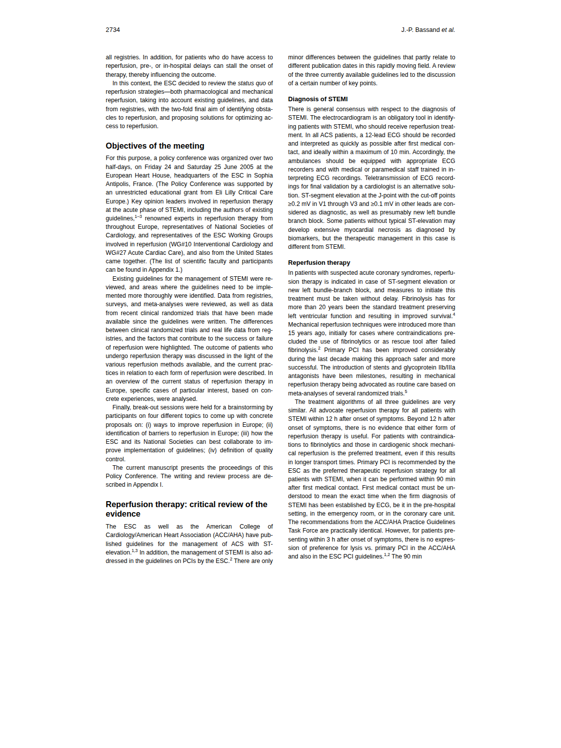2734 J.-P. Bassand et al.
all registries. In addition, for patients who do have access to reperfusion, pre-, or in-hospital delays can stall the onset of therapy, thereby influencing the outcome.
In this context, the ESC decided to review the status quo of reperfusion strategies—both pharmacological and mechanical reperfusion, taking into account existing guidelines, and data from registries, with the two-fold final aim of identifying obstacles to reperfusion, and proposing solutions for optimizing access to reperfusion.
Objectives of the meeting
For this purpose, a policy conference was organized over two half-days, on Friday 24 and Saturday 25 June 2005 at the European Heart House, headquarters of the ESC in Sophia Antipolis, France. (The Policy Conference was supported by an unrestricted educational grant from Eli Lilly Critical Care Europe.) Key opinion leaders involved in reperfusion therapy at the acute phase of STEMI, including the authors of existing guidelines,1–3 renowned experts in reperfusion therapy from throughout Europe, representatives of National Societies of Cardiology, and representatives of the ESC Working Groups involved in reperfusion (WG#10 Interventional Cardiology and WG#27 Acute Cardiac Care), and also from the United States came together. (The list of scientific faculty and participants can be found in Appendix 1.)
Existing guidelines for the management of STEMI were reviewed, and areas where the guidelines need to be implemented more thoroughly were identified. Data from registries, surveys, and meta-analyses were reviewed, as well as data from recent clinical randomized trials that have been made available since the guidelines were written. The differences between clinical randomized trials and real life data from registries, and the factors that contribute to the success or failure of reperfusion were highlighted. The outcome of patients who undergo reperfusion therapy was discussed in the light of the various reperfusion methods available, and the current practices in relation to each form of reperfusion were described. In an overview of the current status of reperfusion therapy in Europe, specific cases of particular interest, based on concrete experiences, were analysed.
Finally, break-out sessions were held for a brainstorming by participants on four different topics to come up with concrete proposals on: (i) ways to improve reperfusion in Europe; (ii) identification of barriers to reperfusion in Europe; (iii) how the ESC and its National Societies can best collaborate to improve implementation of guidelines; (iv) definition of quality control.
The current manuscript presents the proceedings of this Policy Conference. The writing and review process are described in Appendix I.
Reperfusion therapy: critical review of the evidence
The ESC as well as the American College of Cardiology/American Heart Association (ACC/AHA) have published guidelines for the management of ACS with ST-elevation.1,3 In addition, the management of STEMI is also addressed in the guidelines on PCIs by the ESC.2 There are only minor differences between the guidelines that partly relate to different publication dates in this rapidly moving field. A review of the three currently available guidelines led to the discussion of a certain number of key points.
Diagnosis of STEMI
There is general consensus with respect to the diagnosis of STEMI. The electrocardiogram is an obligatory tool in identifying patients with STEMI, who should receive reperfusion treatment. In all ACS patients, a 12-lead ECG should be recorded and interpreted as quickly as possible after first medical contact, and ideally within a maximum of 10 min. Accordingly, the ambulances should be equipped with appropriate ECG recorders and with medical or paramedical staff trained in interpreting ECG recordings. Teletransmission of ECG recordings for final validation by a cardiologist is an alternative solution. ST-segment elevation at the J-point with the cut-off points ≥0.2 mV in V1 through V3 and ≥0.1 mV in other leads are considered as diagnostic, as well as presumably new left bundle branch block. Some patients without typical ST-elevation may develop extensive myocardial necrosis as diagnosed by biomarkers, but the therapeutic management in this case is different from STEMI.
Reperfusion therapy
In patients with suspected acute coronary syndromes, reperfusion therapy is indicated in case of ST-segment elevation or new left bundle-branch block, and measures to initiate this treatment must be taken without delay. Fibrinolysis has for more than 20 years been the standard treatment preserving left ventricular function and resulting in improved survival.4 Mechanical reperfusion techniques were introduced more than 15 years ago, initially for cases where contraindications precluded the use of fibrinolytics or as rescue tool after failed fibrinolysis.2 Primary PCI has been improved considerably during the last decade making this approach safer and more successful. The introduction of stents and glycoprotein IIb/IIIa antagonists have been milestones, resulting in mechanical reperfusion therapy being advocated as routine care based on meta-analyses of several randomized trials.5
The treatment algorithms of all three guidelines are very similar. All advocate reperfusion therapy for all patients with STEMI within 12 h after onset of symptoms. Beyond 12 h after onset of symptoms, there is no evidence that either form of reperfusion therapy is useful. For patients with contraindications to fibrinolytics and those in cardiogenic shock mechanical reperfusion is the preferred treatment, even if this results in longer transport times. Primary PCI is recommended by the ESC as the preferred therapeutic reperfusion strategy for all patients with STEMI, when it can be performed within 90 min after first medical contact. First medical contact must be understood to mean the exact time when the firm diagnosis of STEMI has been established by ECG, be it in the pre-hospital setting, in the emergency room, or in the coronary care unit. The recommendations from the ACC/AHA Practice Guidelines Task Force are practically identical. However, for patients presenting within 3 h after onset of symptoms, there is no expression of preference for lysis vs. primary PCI in the ACC/AHA and also in the ESC PCI guidelines.1,2 The 90 min